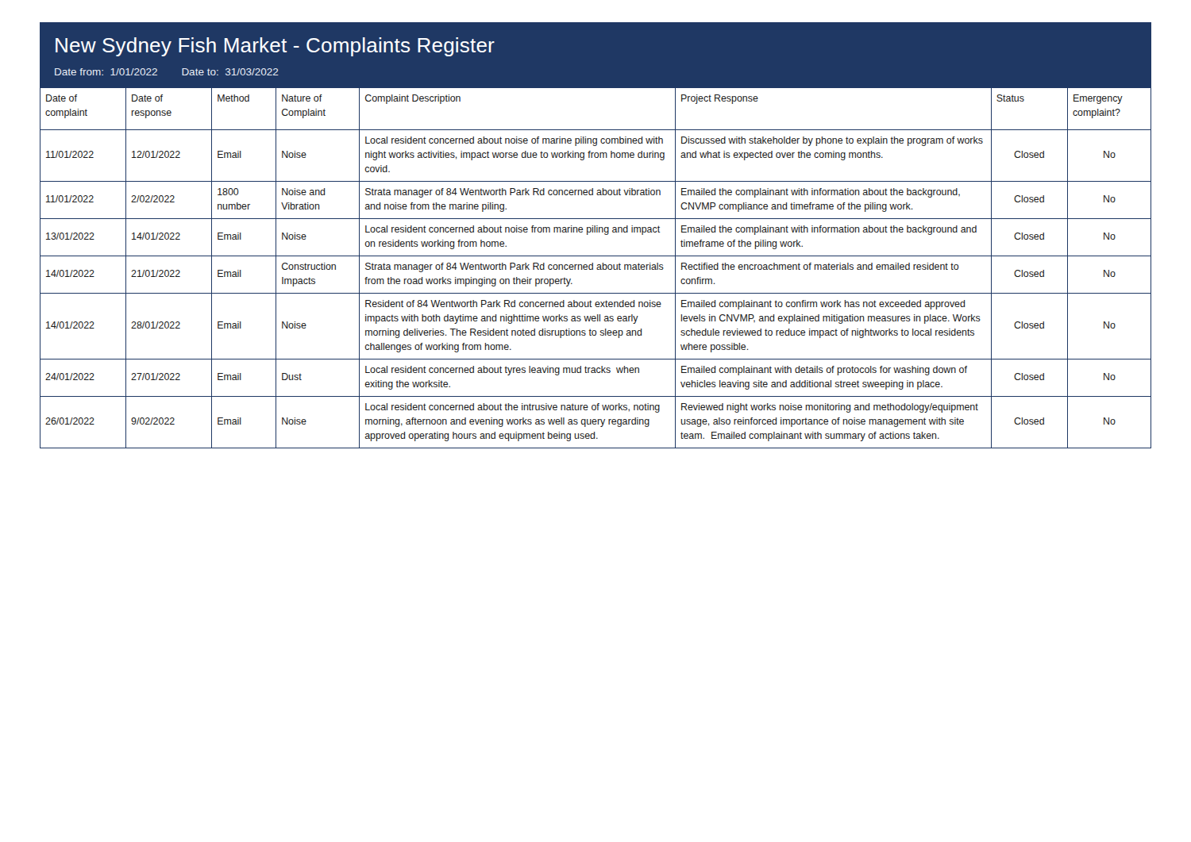New Sydney Fish Market - Complaints Register
Date from: 1/01/2022 Date to: 31/03/2022
| Date of complaint | Date of response | Method | Nature of Complaint | Complaint Description | Project Response | Status | Emergency complaint? |
| --- | --- | --- | --- | --- | --- | --- | --- |
| 11/01/2022 | 12/01/2022 | Email | Noise | Local resident concerned about noise of marine piling combined with night works activities, impact worse due to working from home during covid. | Discussed with stakeholder by phone to explain the program of works and what is expected over the coming months. | Closed | No |
| 11/01/2022 | 2/02/2022 | 1800 number | Noise and Vibration | Strata manager of 84 Wentworth Park Rd concerned about vibration and noise from the marine piling. | Emailed the complainant with information about the background, CNVMP compliance and timeframe of the piling work. | Closed | No |
| 13/01/2022 | 14/01/2022 | Email | Noise | Local resident concerned about noise from marine piling and impact on residents working from home. | Emailed the complainant with information about the background and timeframe of the piling work. | Closed | No |
| 14/01/2022 | 21/01/2022 | Email | Construction Impacts | Strata manager of 84 Wentworth Park Rd concerned about materials from the road works impinging on their property. | Rectified the encroachment of materials and emailed resident to confirm. | Closed | No |
| 14/01/2022 | 28/01/2022 | Email | Noise | Resident of 84 Wentworth Park Rd concerned about extended noise impacts with both daytime and nighttime works as well as early morning deliveries. The Resident noted disruptions to sleep and challenges of working from home. | Emailed complainant to confirm work has not exceeded approved levels in CNVMP, and explained mitigation measures in place. Works schedule reviewed to reduce impact of nightworks to local residents where possible. | Closed | No |
| 24/01/2022 | 27/01/2022 | Email | Dust | Local resident concerned about tyres leaving mud tracks when exiting the worksite. | Emailed complainant with details of protocols for washing down of vehicles leaving site and additional street sweeping in place. | Closed | No |
| 26/01/2022 | 9/02/2022 | Email | Noise | Local resident concerned about the intrusive nature of works, noting morning, afternoon and evening works as well as query regarding approved operating hours and equipment being used. | Reviewed night works noise monitoring and methodology/equipment usage, also reinforced importance of noise management with site team. Emailed complainant with summary of actions taken. | Closed | No |